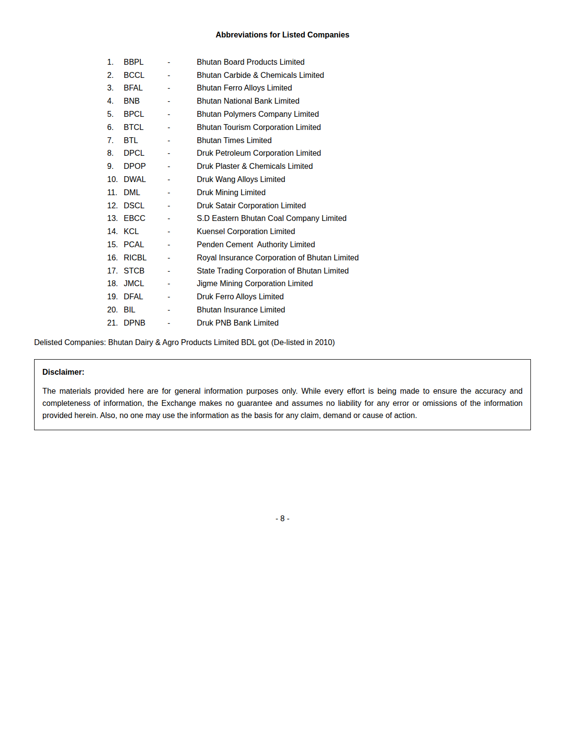Abbreviations for Listed Companies
| 1. | BBPL | - | Bhutan Board Products Limited |
| 2. | BCCL | - | Bhutan Carbide & Chemicals Limited |
| 3. | BFAL | - | Bhutan Ferro Alloys Limited |
| 4. | BNB | - | Bhutan National Bank Limited |
| 5. | BPCL | - | Bhutan Polymers Company Limited |
| 6. | BTCL | - | Bhutan Tourism Corporation Limited |
| 7. | BTL | - | Bhutan Times Limited |
| 8. | DPCL | - | Druk Petroleum Corporation Limited |
| 9. | DPOP | - | Druk Plaster & Chemicals Limited |
| 10. | DWAL | - | Druk Wang Alloys Limited |
| 11. | DML | - | Druk Mining Limited |
| 12. | DSCL | - | Druk Satair Corporation Limited |
| 13. | EBCC | - | S.D Eastern Bhutan Coal Company Limited |
| 14. | KCL | - | Kuensel Corporation Limited |
| 15. | PCAL | - | Penden Cement Authority Limited |
| 16. | RICBL | - | Royal Insurance Corporation of Bhutan Limited |
| 17. | STCB | - | State Trading Corporation of Bhutan Limited |
| 18. | JMCL | - | Jigme Mining Corporation Limited |
| 19. | DFAL | - | Druk Ferro Alloys Limited |
| 20. | BIL | - | Bhutan Insurance Limited |
| 21. | DPNB | - | Druk PNB Bank Limited |
Delisted Companies: Bhutan Dairy & Agro Products Limited BDL got (De-listed in 2010)
Disclaimer:
The materials provided here are for general information purposes only. While every effort is being made to ensure the accuracy and completeness of information, the Exchange makes no guarantee and assumes no liability for any error or omissions of the information provided herein. Also, no one may use the information as the basis for any claim, demand or cause of action.
- 8 -